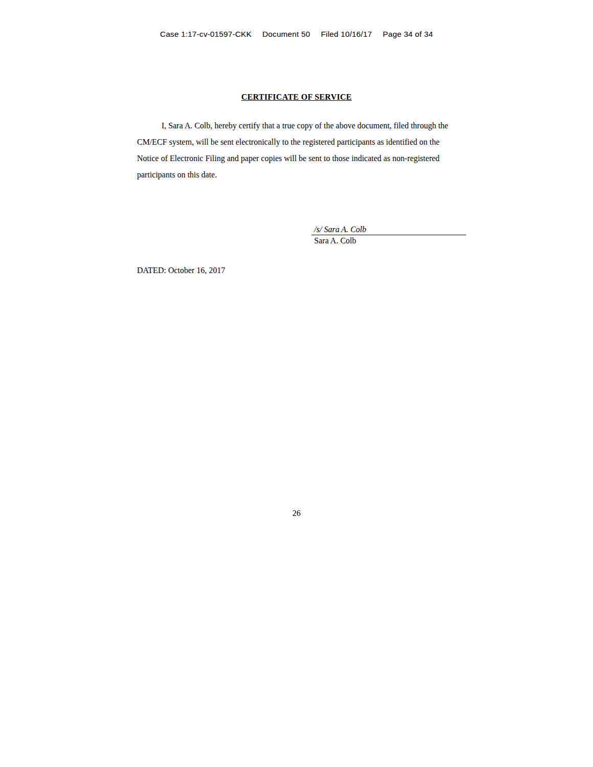Case 1:17-cv-01597-CKK Document 50 Filed 10/16/17 Page 34 of 34
CERTIFICATE OF SERVICE
I, Sara A. Colb, hereby certify that a true copy of the above document, filed through the CM/ECF system, will be sent electronically to the registered participants as identified on the Notice of Electronic Filing and paper copies will be sent to those indicated as non-registered participants on this date.
/s/ Sara A. Colb Sara A. Colb
DATED: October 16, 2017
26